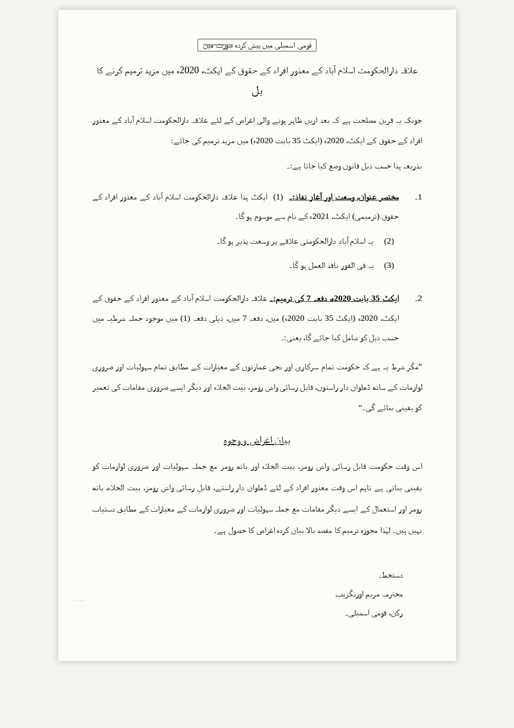قومی اسمبلی میں پیش کردہ صورت میں
علاقہ دارالحکومت اسلام آباد کے معذور افراد کے حقوق کے ایکٹ، 2020ء میں مزید ترمیم کرنے کا
بل
چونکہ یہ قرین مصلحت ہے کہ بعد ازیں ظاہر ہونے والی اغراض کے لئے علاقہ دارالحکومت اسلام آباد کے معذور افراد کے حقوق کے ایکٹ، 2020ء (ایکٹ 35 بابت 2020ء) میں مزید ترمیم کی جائے؛
بذریعہ ہذا حسب ذیل قانون وضع کیا جاتا ہے:۔
1۔
مختصر عنوان، وسعت اور آغاز نفاذ:۔ (1) ایکٹ ہذا علاقہ دارالحکومت اسلام آباد کے معذور افراد کے حقوق (ترمیمی) ایکٹ، 2021ء کے نام سے موسوم ہو گا۔
(2)
یہ اسلام آباد دارالحکومتی علاقے پر وسعت پذیر ہو گا۔
(3)
یہ فی الفور نافذ العمل ہو گا۔
2۔
ایکٹ 35 بابت 2020ء، دفعہ 7 کی ترمیم:۔ علاقہ دارالحکومت اسلام آباد کے معذور افراد کے حقوق کے ایکٹ، 2020ء (ایکٹ 35 بابت 2020ء) میں، دفعہ 7 میں، ذیلی دفعہ (1) میں موجود جملہ شرطیہ میں حسب ذیل کو شامل کیا جائے گا، یعنی:۔
”مگر شرط یہ ہے کہ حکومت تمام سرکاری اور نجی عمارتوں کے معیارات کے مطابق تمام سہولیات اور ضروری لوازمات کے ساتھ ڈھلوان دار راستوں، قابل رسائی واش رومز، بیت الخلاء اور دیگر ایسے ضروری مقامات کی تعمیر کو یقینی بنائے گی۔“
بیان اغراض و وجوہ
اس وقت حکومت قابل رسائی واش رومز، بیت الخلاء اور باتھ رومز مع جملہ سہولیات اور ضروری لوازمات کو یقینی بناتی ہے تاہم اس وقت معذور افراد کے لئے ڈھلوان دار راستے، قابل رسائی واش رومز، بیت الخلاء، باتھ رومز اور استعمال کے ایسے دیگر مقامات مع جملہ سہولیات اور ضروری لوازمات کے معیارات کے مطابق دستیاب نہیں ہیں۔ لہٰذا مجوزہ ترمیم کا مقصد بالا بیان کردہ اغراض کا حصول ہے۔
دستخط۔ محترمہ مریم اورنگزیب رکن، قومی اسمبلی۔
. . . .